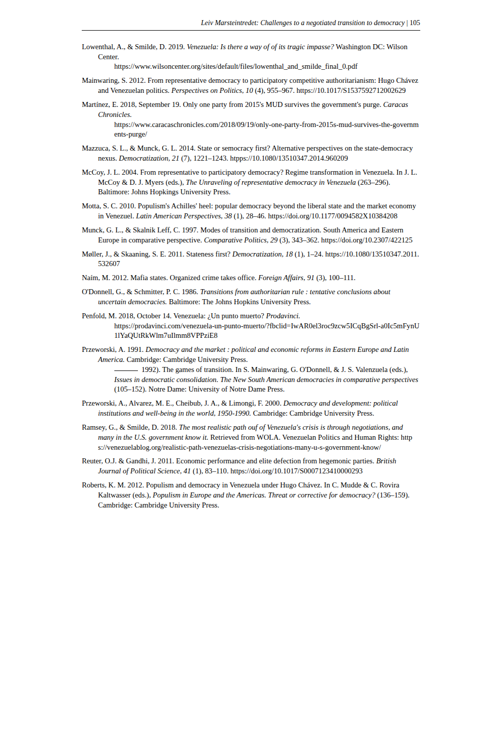Leiv Marsteintredet: Challenges to a negotiated transition to democracy | 105
Lowenthal, A., & Smilde, D. 2019. Venezuela: Is there a way of of its tragic impasse? Washington DC: Wilson Center. https://www.wilsoncenter.org/sites/default/files/lowenthal_and_smilde_final_0.pdf
Mainwaring, S. 2012. From representative democracy to participatory competitive authoritarianism: Hugo Chávez and Venezuelan politics. Perspectives on Politics, 10 (4), 955–967. https://10.1017/S1537592712002629
Martínez, E. 2018, September 19. Only one party from 2015's MUD survives the government's purge. Caracas Chronicles. https://www.caracaschronicles.com/2018/09/19/only-one-party-from-2015s-mud-survives-the-governments-purge/
Mazzuca, S. L., & Munck, G. L. 2014. State or semocracy first? Alternative perspectives on the state-democracy nexus. Democratization, 21 (7), 1221–1243. htpps://10.1080/13510347.2014.960209
McCoy, J. L. 2004. From representative to participatory democracy? Regime transformation in Venezuela. In J. L. McCoy & D. J. Myers (eds.), The Unraveling of representative democracy in Venezuela (263–296). Baltimore: Johns Hopkings University Press.
Motta, S. C. 2010. Populism's Achilles' heel: popular democracy beyond the liberal state and the market economy in Venezuel. Latin American Perspectives, 38 (1), 28–46. https://doi.org/10.1177/0094582X10384208
Munck, G. L., & Skalnik Leff, C. 1997. Modes of transition and democratization. South America and Eastern Europe in comparative perspective. Comparative Politics, 29 (3), 343–362. https://doi.org/10.2307/422125
Møller, J., & Skaaning, S. E. 2011. Stateness first? Democratization, 18 (1), 1–24. https://10.1080/13510347.2011.532607
Naím, M. 2012. Mafia states. Organized crime takes office. Foreign Affairs, 91 (3), 100–111.
O'Donnell, G., & Schmitter, P. C. 1986. Transitions from authoritarian rule : tentative conclusions about uncertain democracies. Baltimore: The Johns Hopkins University Press.
Penfold, M. 2018, October 14. Venezuela: ¿Un punto muerto? Prodavinci. https://prodavinci.com/venezuela-un-punto-muerto/?fbclid=IwAR0el3roc9zcw5ICqBgSrl-a0Ic5mFynU1lYaQUtRkWlm7uIlmm8VPPziE8
Przeworski, A. 1991. Democracy and the market : political and economic reforms in Eastern Europe and Latin America. Cambridge: Cambridge University Press. 1992). The games of transition. In S. Mainwaring, G. O'Donnell, & J. S. Valenzuela (eds.), Issues in democratic consolidation. The New South American democracies in comparative perspectives (105–152). Notre Dame: University of Notre Dame Press.
Przeworski, A., Alvarez, M. E., Cheibub, J. A., & Limongi, F. 2000. Democracy and development: political institutions and well-being in the world, 1950-1990. Cambridge: Cambridge University Press.
Ramsey, G., & Smilde, D. 2018. The most realistic path ouf of Venezuela's crisis is through negotiations, and many in the U.S. government know it. Retrieved from WOLA. Venezuelan Politics and Human Rights: https://venezuelablog.org/realistic-path-venezuelas-crisis-negotiations-many-u-s-government-know/
Reuter, O.J. & Gandhi, J. 2011. Economic performance and elite defection from hegemonic parties. British Journal of Political Science, 41 (1), 83–110. https://doi.org/10.1017/S0007123410000293
Roberts, K. M. 2012. Populism and democracy in Venezuela under Hugo Chávez. In C. Mudde & C. Rovira Kaltwasser (eds.), Populism in Europe and the Americas. Threat or corrective for democracy? (136–159). Cambridge: Cambridge University Press.